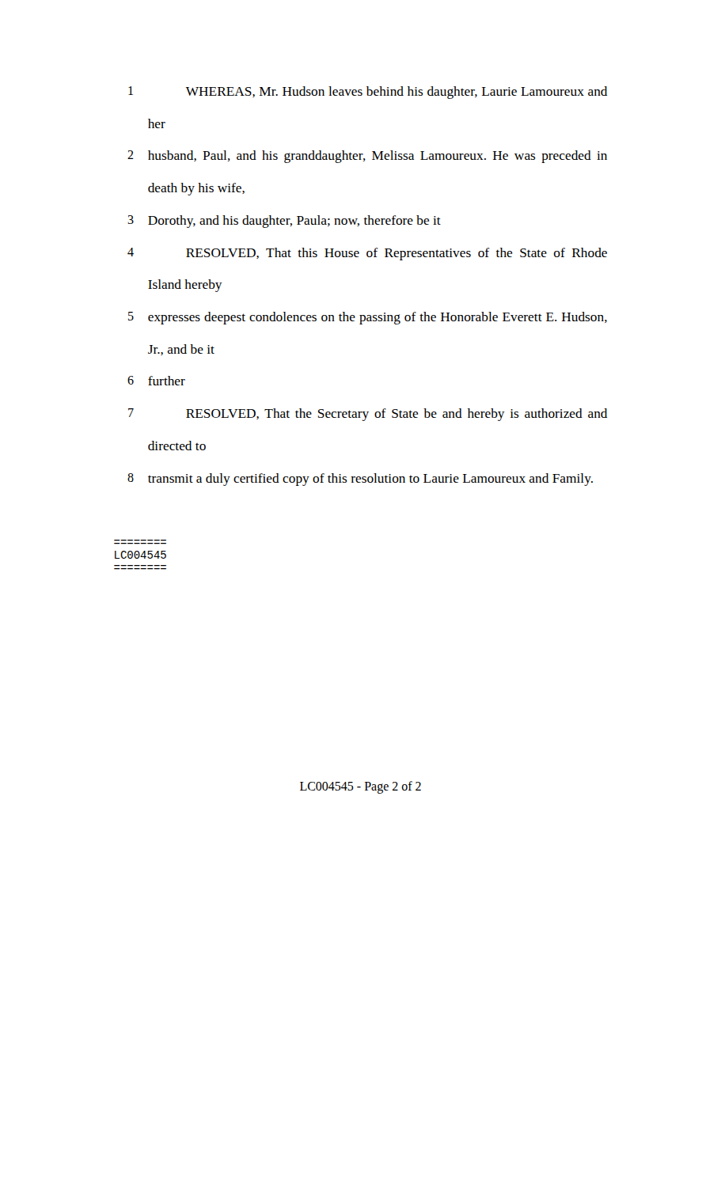| 1 | WHEREAS, Mr. Hudson leaves behind his daughter, Laurie Lamoureux and her |
| 2 | husband, Paul, and his granddaughter, Melissa Lamoureux. He was preceded in death by his wife, |
| 3 | Dorothy, and his daughter, Paula; now, therefore be it |
| 4 | RESOLVED, That this House of Representatives of the State of Rhode Island hereby |
| 5 | expresses deepest condolences on the passing of the Honorable Everett E. Hudson, Jr., and be it |
| 6 | further |
| 7 | RESOLVED, That the Secretary of State be and hereby is authorized and directed to |
| 8 | transmit a duly certified copy of this resolution to Laurie Lamoureux and Family. |
========
LC004545
========
LC004545 - Page 2 of 2